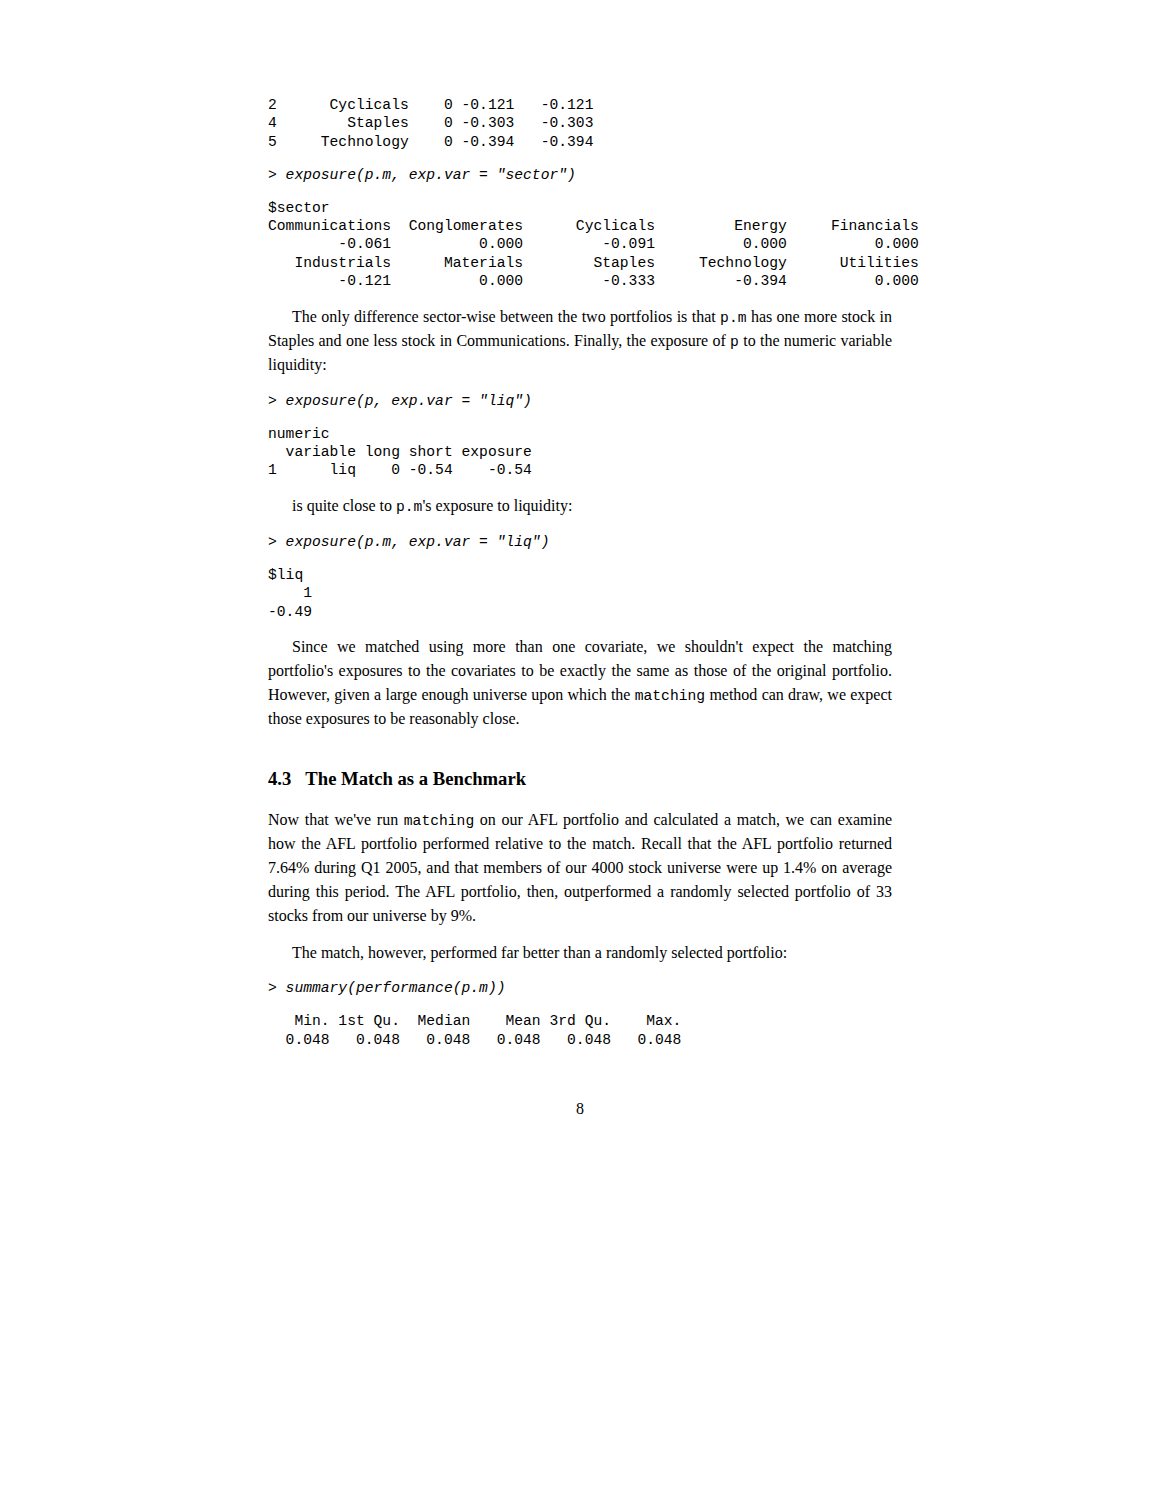2      Cyclicals    0 -0.121   -0.121
4        Staples    0 -0.303   -0.303
5     Technology    0 -0.394   -0.394
> exposure(p.m, exp.var = "sector")
$sector
Communications  Conglomerates      Cyclicals         Energy     Financials
        -0.061          0.000         -0.091          0.000          0.000
   Industrials      Materials        Staples     Technology      Utilities
        -0.121          0.000         -0.333         -0.394          0.000
The only difference sector-wise between the two portfolios is that p.m has one more stock in Staples and one less stock in Communications. Finally, the exposure of p to the numeric variable liquidity:
> exposure(p, exp.var = "liq")
numeric
  variable long short exposure
1      liq    0 -0.54    -0.54
is quite close to p.m's exposure to liquidity:
> exposure(p.m, exp.var = "liq")
$liq
    1
-0.49
Since we matched using more than one covariate, we shouldn't expect the matching portfolio's exposures to the covariates to be exactly the same as those of the original portfolio. However, given a large enough universe upon which the matching method can draw, we expect those exposures to be reasonably close.
4.3 The Match as a Benchmark
Now that we've run matching on our AFL portfolio and calculated a match, we can examine how the AFL portfolio performed relative to the match. Recall that the AFL portfolio returned 7.64% during Q1 2005, and that members of our 4000 stock universe were up 1.4% on average during this period. The AFL portfolio, then, outperformed a randomly selected portfolio of 33 stocks from our universe by 9%.
The match, however, performed far better than a randomly selected portfolio:
> summary(performance(p.m))
   Min. 1st Qu.  Median    Mean 3rd Qu.    Max.
  0.048   0.048   0.048   0.048   0.048   0.048
8